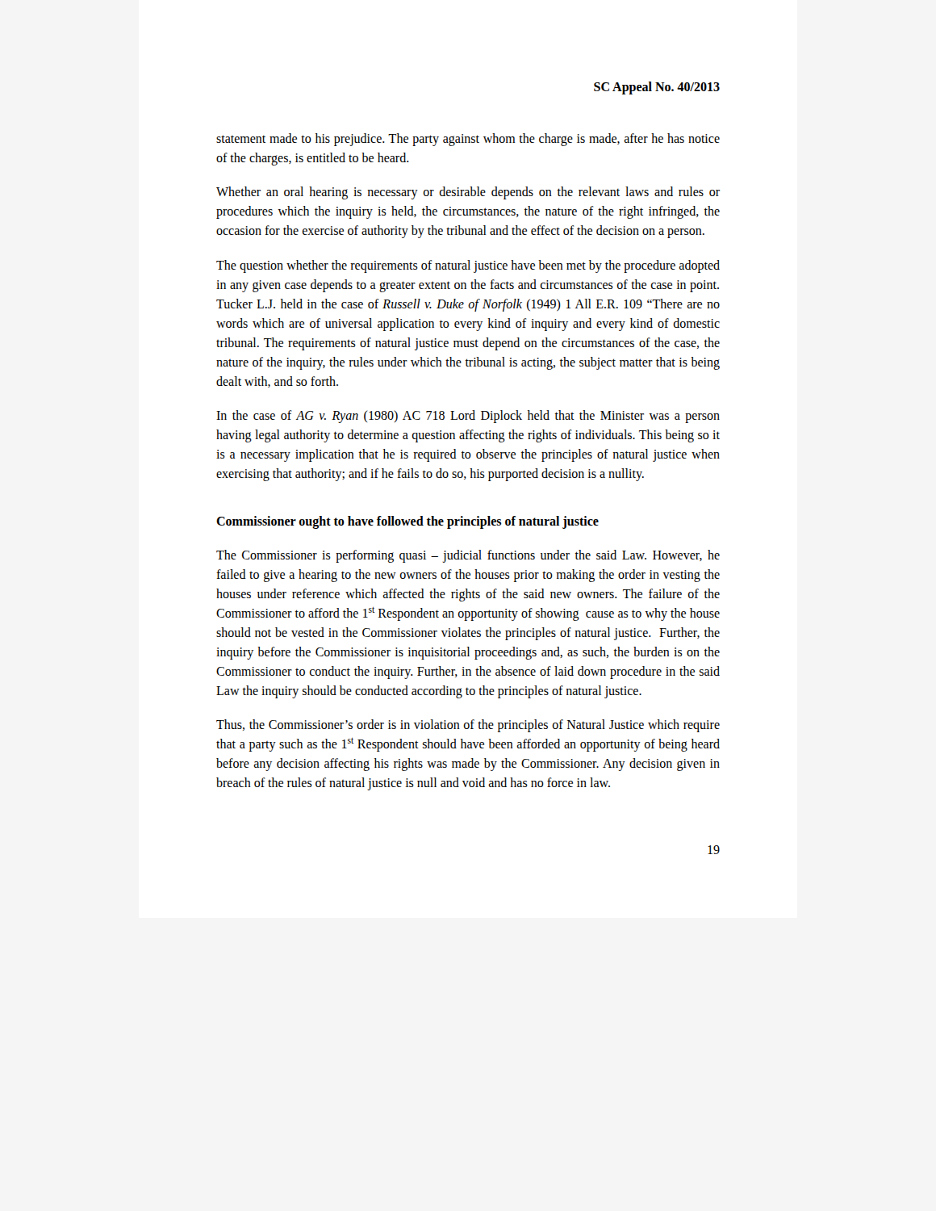SC Appeal No. 40/2013
statement made to his prejudice. The party against whom the charge is made, after he has notice of the charges, is entitled to be heard.
Whether an oral hearing is necessary or desirable depends on the relevant laws and rules or procedures which the inquiry is held, the circumstances, the nature of the right infringed, the occasion for the exercise of authority by the tribunal and the effect of the decision on a person.
The question whether the requirements of natural justice have been met by the procedure adopted in any given case depends to a greater extent on the facts and circumstances of the case in point. Tucker L.J. held in the case of Russell v. Duke of Norfolk (1949) 1 All E.R. 109 “There are no words which are of universal application to every kind of inquiry and every kind of domestic tribunal. The requirements of natural justice must depend on the circumstances of the case, the nature of the inquiry, the rules under which the tribunal is acting, the subject matter that is being dealt with, and so forth.
In the case of AG v. Ryan (1980) AC 718 Lord Diplock held that the Minister was a person having legal authority to determine a question affecting the rights of individuals. This being so it is a necessary implication that he is required to observe the principles of natural justice when exercising that authority; and if he fails to do so, his purported decision is a nullity.
Commissioner ought to have followed the principles of natural justice
The Commissioner is performing quasi – judicial functions under the said Law. However, he failed to give a hearing to the new owners of the houses prior to making the order in vesting the houses under reference which affected the rights of the said new owners. The failure of the Commissioner to afford the 1st Respondent an opportunity of showing cause as to why the house should not be vested in the Commissioner violates the principles of natural justice. Further, the inquiry before the Commissioner is inquisitorial proceedings and, as such, the burden is on the Commissioner to conduct the inquiry. Further, in the absence of laid down procedure in the said Law the inquiry should be conducted according to the principles of natural justice.
Thus, the Commissioner’s order is in violation of the principles of Natural Justice which require that a party such as the 1st Respondent should have been afforded an opportunity of being heard before any decision affecting his rights was made by the Commissioner. Any decision given in breach of the rules of natural justice is null and void and has no force in law.
19